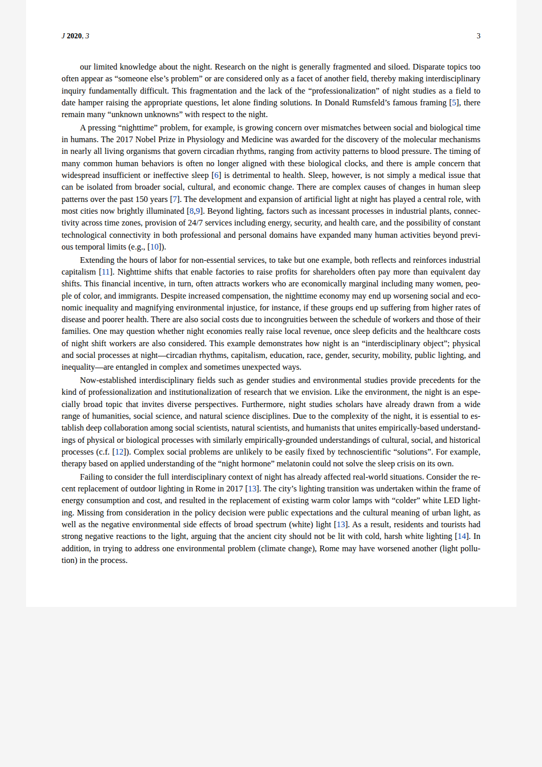J 2020, 3 3
our limited knowledge about the night. Research on the night is generally fragmented and siloed. Disparate topics too often appear as “someone else’s problem” or are considered only as a facet of another field, thereby making interdisciplinary inquiry fundamentally difficult. This fragmentation and the lack of the “professionalization” of night studies as a field to date hamper raising the appropriate questions, let alone finding solutions. In Donald Rumsfeld’s famous framing [5], there remain many “unknown unknowns” with respect to the night.
A pressing “nighttime” problem, for example, is growing concern over mismatches between social and biological time in humans. The 2017 Nobel Prize in Physiology and Medicine was awarded for the discovery of the molecular mechanisms in nearly all living organisms that govern circadian rhythms, ranging from activity patterns to blood pressure. The timing of many common human behaviors is often no longer aligned with these biological clocks, and there is ample concern that widespread insufficient or ineffective sleep [6] is detrimental to health. Sleep, however, is not simply a medical issue that can be isolated from broader social, cultural, and economic change. There are complex causes of changes in human sleep patterns over the past 150 years [7]. The development and expansion of artificial light at night has played a central role, with most cities now brightly illuminated [8,9]. Beyond lighting, factors such as incessant processes in industrial plants, connectivity across time zones, provision of 24/7 services including energy, security, and health care, and the possibility of constant technological connectivity in both professional and personal domains have expanded many human activities beyond previous temporal limits (e.g., [10]).
Extending the hours of labor for non-essential services, to take but one example, both reflects and reinforces industrial capitalism [11]. Nighttime shifts that enable factories to raise profits for shareholders often pay more than equivalent day shifts. This financial incentive, in turn, often attracts workers who are economically marginal including many women, people of color, and immigrants. Despite increased compensation, the nighttime economy may end up worsening social and economic inequality and magnifying environmental injustice, for instance, if these groups end up suffering from higher rates of disease and poorer health. There are also social costs due to incongruities between the schedule of workers and those of their families. One may question whether night economies really raise local revenue, once sleep deficits and the healthcare costs of night shift workers are also considered. This example demonstrates how night is an “interdisciplinary object”; physical and social processes at night—circadian rhythms, capitalism, education, race, gender, security, mobility, public lighting, and inequality—are entangled in complex and sometimes unexpected ways.
Now-established interdisciplinary fields such as gender studies and environmental studies provide precedents for the kind of professionalization and institutionalization of research that we envision. Like the environment, the night is an especially broad topic that invites diverse perspectives. Furthermore, night studies scholars have already drawn from a wide range of humanities, social science, and natural science disciplines. Due to the complexity of the night, it is essential to establish deep collaboration among social scientists, natural scientists, and humanists that unites empirically-based understandings of physical or biological processes with similarly empirically-grounded understandings of cultural, social, and historical processes (c.f. [12]). Complex social problems are unlikely to be easily fixed by technoscientific “solutions”. For example, therapy based on applied understanding of the “night hormone” melatonin could not solve the sleep crisis on its own.
Failing to consider the full interdisciplinary context of night has already affected real-world situations. Consider the recent replacement of outdoor lighting in Rome in 2017 [13]. The city’s lighting transition was undertaken within the frame of energy consumption and cost, and resulted in the replacement of existing warm color lamps with “colder” white LED lighting. Missing from consideration in the policy decision were public expectations and the cultural meaning of urban light, as well as the negative environmental side effects of broad spectrum (white) light [13]. As a result, residents and tourists had strong negative reactions to the light, arguing that the ancient city should not be lit with cold, harsh white lighting [14]. In addition, in trying to address one environmental problem (climate change), Rome may have worsened another (light pollution) in the process.